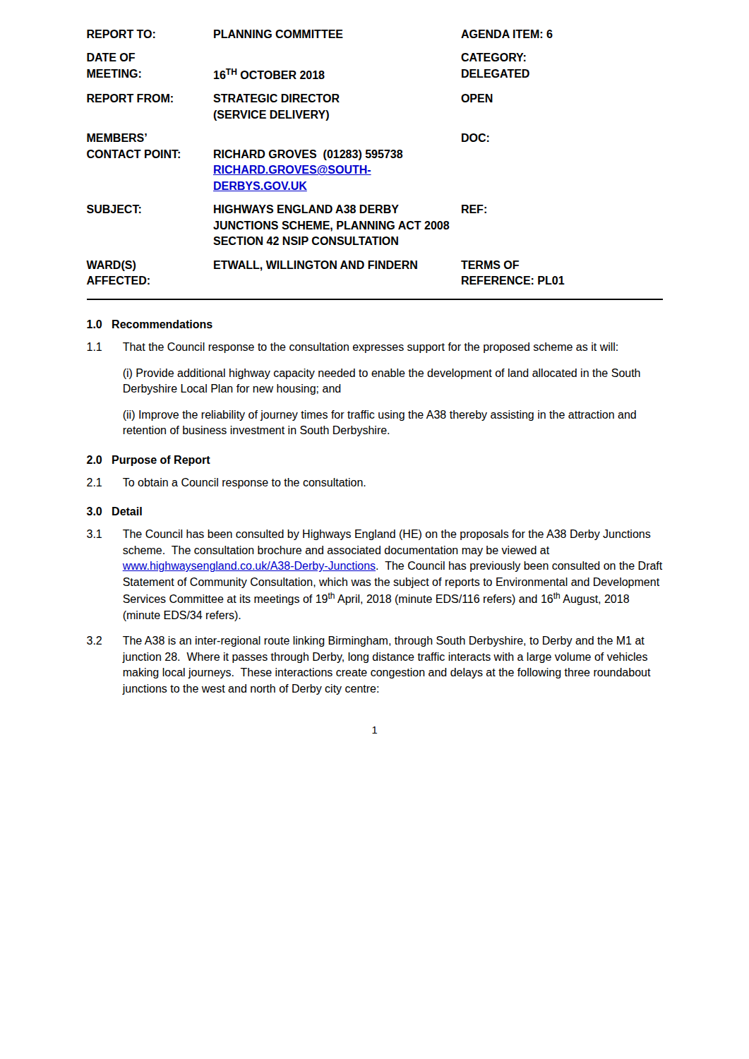| Report to: | Planning Committee | Agenda Item: 6 |
| Date of Meeting: | 16 th October 2018 | Category: Delegated |
| Report From: | Strategic Director (Service Delivery) | Open |
| Members’ Contact Point: | Richard Groves (01283) 595738 RICHARD.GROVES@SOUTH-DERBYS.GOV.UK | Doc: |
| Subject: | Highways England A38 Derby Junctions Scheme, Planning Act 2008 Section 42 NSIP Consultation | Ref: |
| Ward(s) Affected: | Etwall, Willington and Findern | Terms of Reference: PL01 |
1.0 Recommendations
1.1
That the Council response to the consultation expresses support for the proposed scheme as it will:
(i) Provide additional highway capacity needed to enable the development of land allocated in the South Derbyshire Local Plan for new housing; and
(ii) Improve the reliability of journey times for traffic using the A38 thereby assisting in the attraction and retention of business investment in South Derbyshire.
2.0 Purpose of Report
2.1
To obtain a Council response to the consultation.
3.0 Detail
3.1
The Council has been consulted by Highways England (HE) on the proposals for the A38 Derby Junctions scheme. The consultation brochure and associated documentation may be viewed at www.highwaysengland.co.uk/A38-Derby-Junctions. The Council has previously been consulted on the Draft Statement of Community Consultation, which was the subject of reports to Environmental and Development Services Committee at its meetings of 19th April, 2018 (minute EDS/116 refers) and 16th August, 2018 (minute EDS/34 refers).
3.2
The A38 is an inter-regional route linking Birmingham, through South Derbyshire, to Derby and the M1 at junction 28. Where it passes through Derby, long distance traffic interacts with a large volume of vehicles making local journeys. These interactions create congestion and delays at the following three roundabout junctions to the west and north of Derby city centre:
1